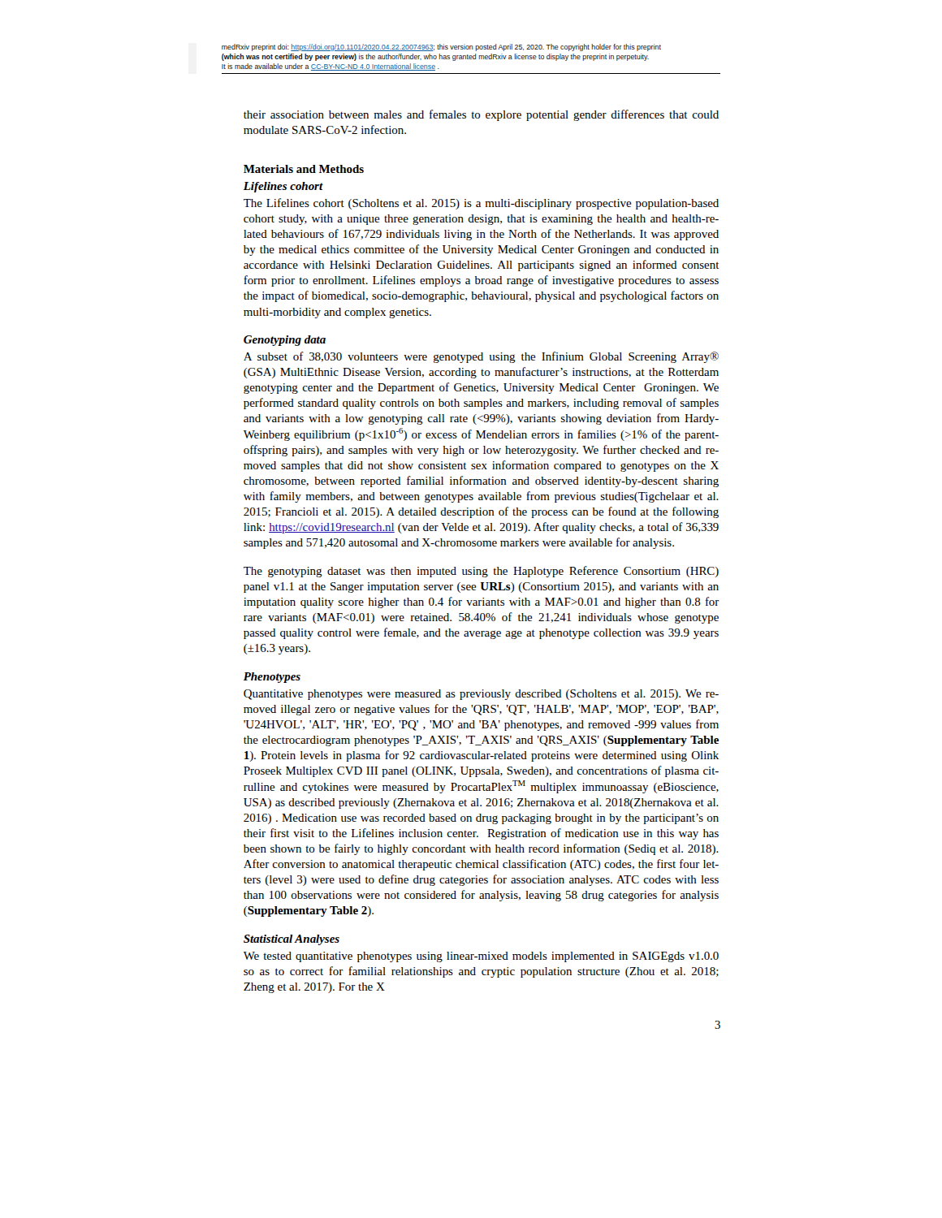medRxiv preprint doi: https://doi.org/10.1101/2020.04.22.20074963; this version posted April 25, 2020. The copyright holder for this preprint
(which was not certified by peer review) is the author/funder, who has granted medRxiv a license to display the preprint in perpetuity.
It is made available under a CC-BY-NC-ND 4.0 International license .
their association between males and females to explore potential gender differences that could modulate SARS-CoV-2 infection.
Materials and Methods
Lifelines cohort
The Lifelines cohort (Scholtens et al. 2015) is a multi-disciplinary prospective population-based cohort study, with a unique three generation design, that is examining the health and health-related behaviours of 167,729 individuals living in the North of the Netherlands. It was approved by the medical ethics committee of the University Medical Center Groningen and conducted in accordance with Helsinki Declaration Guidelines. All participants signed an informed consent form prior to enrollment. Lifelines employs a broad range of investigative procedures to assess the impact of biomedical, socio-demographic, behavioural, physical and psychological factors on multi-morbidity and complex genetics.
Genotyping data
A subset of 38,030 volunteers were genotyped using the Infinium Global Screening Array® (GSA) MultiEthnic Disease Version, according to manufacturer’s instructions, at the Rotterdam genotyping center and the Department of Genetics, University Medical Center Groningen. We performed standard quality controls on both samples and markers, including removal of samples and variants with a low genotyping call rate (<99%), variants showing deviation from Hardy-Weinberg equilibrium (p<1x10-6) or excess of Mendelian errors in families (>1% of the parent-offspring pairs), and samples with very high or low heterozygosity. We further checked and removed samples that did not show consistent sex information compared to genotypes on the X chromosome, between reported familial information and observed identity-by-descent sharing with family members, and between genotypes available from previous studies(Tigchelaar et al. 2015; Francioli et al. 2015). A detailed description of the process can be found at the following link: https://covid19research.nl (van der Velde et al. 2019). After quality checks, a total of 36,339 samples and 571,420 autosomal and X-chromosome markers were available for analysis.
The genotyping dataset was then imputed using the Haplotype Reference Consortium (HRC) panel v1.1 at the Sanger imputation server (see URLs) (Consortium 2015), and variants with an imputation quality score higher than 0.4 for variants with a MAF>0.01 and higher than 0.8 for rare variants (MAF<0.01) were retained. 58.40% of the 21,241 individuals whose genotype passed quality control were female, and the average age at phenotype collection was 39.9 years (±16.3 years).
Phenotypes
Quantitative phenotypes were measured as previously described (Scholtens et al. 2015). We removed illegal zero or negative values for the 'QRS', 'QT', 'HALB', 'MAP', 'MOP', 'EOP', 'BAP', 'U24HVOL', 'ALT', 'HR', 'EO', 'PQ' , 'MO' and 'BA' phenotypes, and removed -999 values from the electrocardiogram phenotypes 'P_AXIS', 'T_AXIS' and 'QRS_AXIS' (Supplementary Table 1). Protein levels in plasma for 92 cardiovascular-related proteins were determined using Olink Proseek Multiplex CVD III panel (OLINK, Uppsala, Sweden), and concentrations of plasma citrulline and cytokines were measured by ProcartaPlexTM multiplex immunoassay (eBioscience, USA) as described previously (Zhernakova et al. 2016; Zhernakova et al. 2018(Zhernakova et al. 2016) . Medication use was recorded based on drug packaging brought in by the participant’s on their first visit to the Lifelines inclusion center. Registration of medication use in this way has been shown to be fairly to highly concordant with health record information (Sediq et al. 2018). After conversion to anatomical therapeutic chemical classification (ATC) codes, the first four letters (level 3) were used to define drug categories for association analyses. ATC codes with less than 100 observations were not considered for analysis, leaving 58 drug categories for analysis (Supplementary Table 2).
Statistical Analyses
We tested quantitative phenotypes using linear-mixed models implemented in SAIGEgds v1.0.0 so as to correct for familial relationships and cryptic population structure (Zhou et al. 2018; Zheng et al. 2017). For the X
3